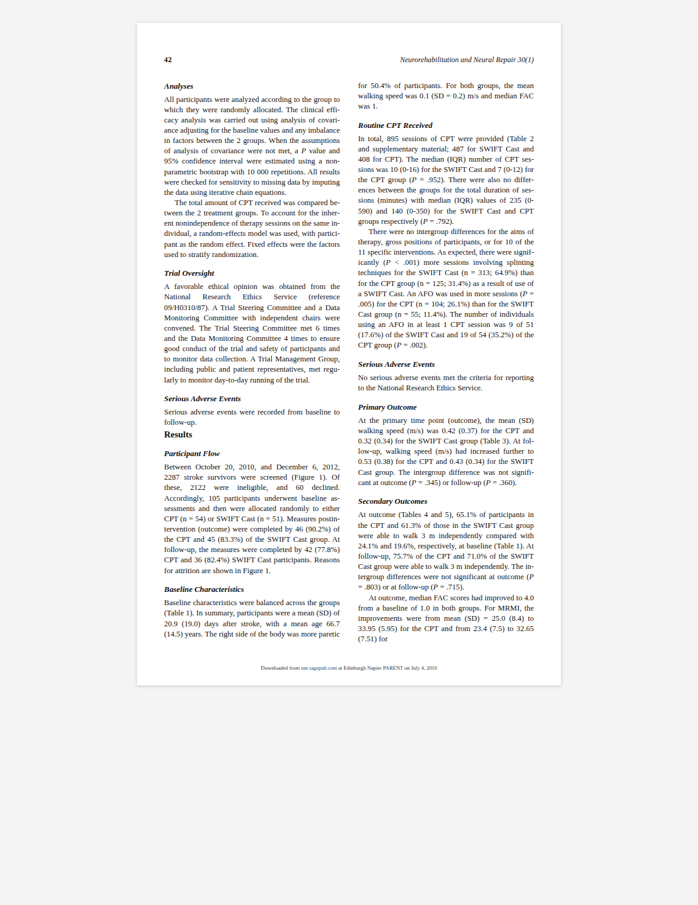42 Neurorehabilitation and Neural Repair 30(1)
Analyses
All participants were analyzed according to the group to which they were randomly allocated. The clinical efficacy analysis was carried out using analysis of covariance adjusting for the baseline values and any imbalance in factors between the 2 groups. When the assumptions of analysis of covariance were not met, a P value and 95% confidence interval were estimated using a nonparametric bootstrap with 10 000 repetitions. All results were checked for sensitivity to missing data by imputing the data using iterative chain equations.
The total amount of CPT received was compared between the 2 treatment groups. To account for the inherent nonindependence of therapy sessions on the same individual, a random-effects model was used, with participant as the random effect. Fixed effects were the factors used to stratify randomization.
Trial Oversight
A favorable ethical opinion was obtained from the National Research Ethics Service (reference 09/H0310/87). A Trial Steering Committee and a Data Monitoring Committee with independent chairs were convened. The Trial Steering Committee met 6 times and the Data Monitoring Committee 4 times to ensure good conduct of the trial and safety of participants and to monitor data collection. A Trial Management Group, including public and patient representatives, met regularly to monitor day-to-day running of the trial.
Serious Adverse Events
Serious adverse events were recorded from baseline to follow-up.
Results
Participant Flow
Between October 20, 2010, and December 6, 2012, 2287 stroke survivors were screened (Figure 1). Of these, 2122 were ineligible, and 60 declined. Accordingly, 105 participants underwent baseline assessments and then were allocated randomly to either CPT (n = 54) or SWIFT Cast (n = 51). Measures postintervention (outcome) were completed by 46 (90.2%) of the CPT and 45 (83.3%) of the SWIFT Cast group. At follow-up, the measures were completed by 42 (77.8%) CPT and 36 (82.4%) SWIFT Cast participants. Reasons for attrition are shown in Figure 1.
Baseline Characteristics
Baseline characteristics were balanced across the groups (Table 1). In summary, participants were a mean (SD) of 20.9 (19.0) days after stroke, with a mean age 66.7 (14.5) years. The right side of the body was more paretic for 50.4% of participants. For both groups, the mean walking speed was 0.1 (SD = 0.2) m/s and median FAC was 1.
Routine CPT Received
In total, 895 sessions of CPT were provided (Table 2 and supplementary material; 487 for SWIFT Cast and 408 for CPT). The median (IQR) number of CPT sessions was 10 (0-16) for the SWIFT Cast and 7 (0-12) for the CPT group (P = .952). There were also no differences between the groups for the total duration of sessions (minutes) with median (IQR) values of 235 (0-590) and 140 (0-350) for the SWIFT Cast and CPT groups respectively (P = .792).
There were no intergroup differences for the aims of therapy, gross positions of participants, or for 10 of the 11 specific interventions. As expected, there were significantly (P < .001) more sessions involving splinting techniques for the SWIFT Cast (n = 313; 64.9%) than for the CPT group (n = 125; 31.4%) as a result of use of a SWIFT Cast. An AFO was used in more sessions (P = .005) for the CPT (n = 104; 26.1%) than for the SWIFT Cast group (n = 55; 11.4%). The number of individuals using an AFO in at least 1 CPT session was 9 of 51 (17.6%) of the SWIFT Cast and 19 of 54 (35.2%) of the CPT group (P = .002).
Serious Adverse Events
No serious adverse events met the criteria for reporting to the National Research Ethics Service.
Primary Outcome
At the primary time point (outcome), the mean (SD) walking speed (m/s) was 0.42 (0.37) for the CPT and 0.32 (0.34) for the SWIFT Cast group (Table 3). At follow-up, walking speed (m/s) had increased further to 0.53 (0.38) for the CPT and 0.43 (0.34) for the SWIFT Cast group. The intergroup difference was not significant at outcome (P = .345) or follow-up (P = .360).
Secondary Outcomes
At outcome (Tables 4 and 5), 65.1% of participants in the CPT and 61.3% of those in the SWIFT Cast group were able to walk 3 m independently compared with 24.1% and 19.6%, respectively, at baseline (Table 1). At follow-up, 75.7% of the CPT and 71.0% of the SWIFT Cast group were able to walk 3 m independently. The intergroup differences were not significant at outcome (P = .803) or at follow-up (P = .715).
At outcome, median FAC scores had improved to 4.0 from a baseline of 1.0 in both groups. For MRMI, the improvements were from mean (SD) = 25.0 (8.4) to 33.95 (5.95) for the CPT and from 23.4 (7.5) to 32.65 (7.51) for
Downloaded from nnr.sagepub.com at Edinburgh Napier PARENT on July 4, 2016